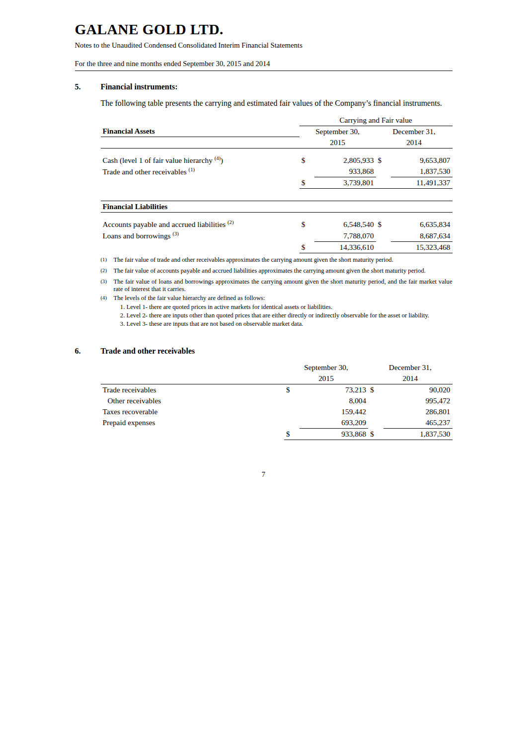GALANE GOLD LTD.
Notes to the Unaudited Condensed Consolidated Interim Financial Statements
For the three and nine months ended September 30, 2015 and 2014
5.
Financial instruments:
The following table presents the carrying and estimated fair values of the Company’s financial instruments.
| | Carrying and Fair value |
| Financial Assets | September 30, | December 31, |
| | 2015 | 2014 |
| Cash (level 1 of fair value hierarchy (4) ) | $ | 2,805,933 | $ | 9,653,807 |
| Trade and other receivables (1) | | 933,868 | | 1,837,530 |
| | $ | 3,739,801 | | 11,491,337 |
| Financial Liabilities | |
| Accounts payable and accrued liabilities (2) | $ | 6,548,540 | $ | 6,635,834 |
| Loans and borrowings (3) | | 7,788,070 | | 8,687,634 |
| | $ | 14,336,610 | | 15,323,468 |
(1)
The fair value of trade and other receivables approximates the carrying amount given the short maturity period.
(2)
The fair value of accounts payable and accrued liabilities approximates the carrying amount given the short maturity period.
(3)
The fair value of loans and borrowings approximates the carrying amount given the short maturity period, and the fair market value rate of interest that it carries.
(4)
The levels of the fair value hierarchy are defined as follows:
Level 1- there are quoted prices in active markets for identical assets or liabilities.
Level 2- there are inputs other than quoted prices that are either directly or indirectly observable for the asset or liability.
Level 3- these are inputs that are not based on observable market data.
6.
Trade and other receivables
| | September 30, | December 31, |
| | 2015 | 2014 |
| Trade receivables | $ | 73,213 | $ | 90,020 |
| Other receivables | | 8,004 | | 995,472 |
| Taxes recoverable | | 159,442 | | 286,801 |
| Prepaid expenses | | 693,209 | | 465,237 |
| | $ | 933,868 | $ | 1,837,530 |
7